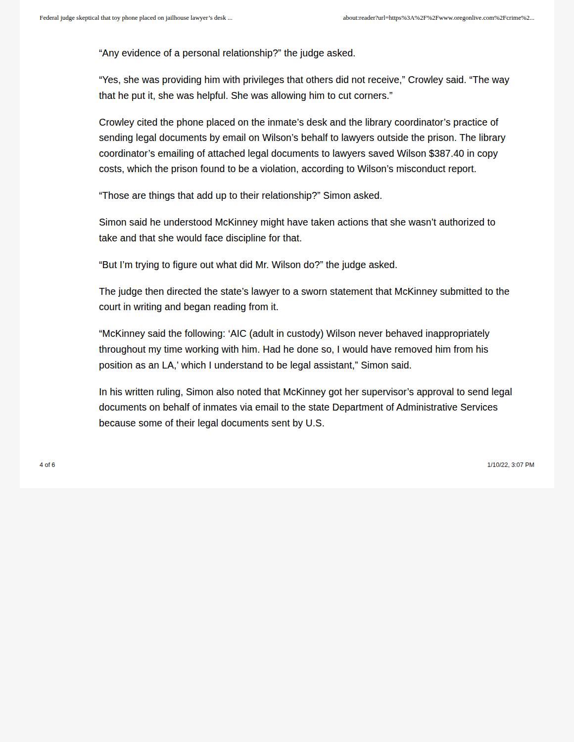Federal judge skeptical that toy phone placed on jailhouse lawyer’s desk ...
about:reader?url=https%3A%2F%2Fwww.oregonlive.com%2Fcrime%2...
“Any evidence of a personal relationship?” the judge asked.
“Yes, she was providing him with privileges that others did not receive,” Crowley said. “The way that he put it, she was helpful. She was allowing him to cut corners.”
Crowley cited the phone placed on the inmate’s desk and the library coordinator’s practice of sending legal documents by email on Wilson’s behalf to lawyers outside the prison. The library coordinator’s emailing of attached legal documents to lawyers saved Wilson $387.40 in copy costs, which the prison found to be a violation, according to Wilson’s misconduct report.
“Those are things that add up to their relationship?” Simon asked.
Simon said he understood McKinney might have taken actions that she wasn’t authorized to take and that she would face discipline for that.
“But I’m trying to figure out what did Mr. Wilson do?” the judge asked.
The judge then directed the state’s lawyer to a sworn statement that McKinney submitted to the court in writing and began reading from it.
“McKinney said the following: ‘AIC (adult in custody) Wilson never behaved inappropriately throughout my time working with him. Had he done so, I would have removed him from his position as an LA,’ which I understand to be legal assistant,” Simon said.
In his written ruling, Simon also noted that McKinney got her supervisor’s approval to send legal documents on behalf of inmates via email to the state Department of Administrative Services because some of their legal documents sent by U.S.
4 of 6
1/10/22, 3:07 PM